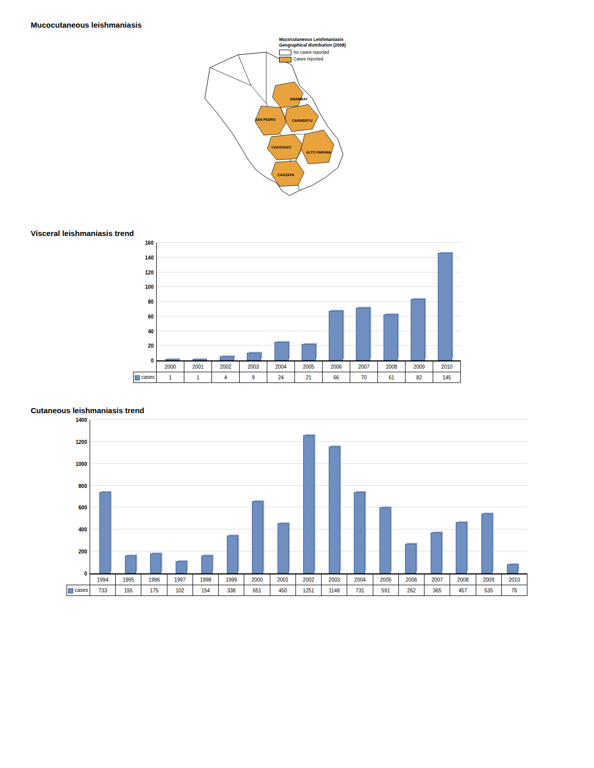Mucocutaneous leishmaniasis
Mucocutaneous Leishmaniasis
Geographical distribution (2008)
No cases reported
Cases reported
AMAMBAY
SAN PEDRO
CANINDEYU
CAAGUAZU
ALTO PARANA
CAAZAPA
Visceral leishmaniasis trend
160
140
120
100
80
60
40
20
0
| | 2000 | 2001 | 2002 | 2003 | 2004 | 2005 | 2006 | 2007 | 2008 | 2009 | 2010 |
| cases | 1 | 1 | 4 | 9 | 24 | 21 | 66 | 70 | 61 | 82 | 145 |
Cutaneous leishmaniasis trend
1400
1200
1000
800
600
400
200
0
| | 1994 | 1995 | 1996 | 1997 | 1998 | 1999 | 2000 | 2001 | 2002 | 2003 | 2004 | 2005 | 2006 | 2007 | 2008 | 2009 | 2010 |
| cases | 733 | 155 | 175 | 102 | 154 | 338 | 651 | 450 | 1251 | 1148 | 731 | 591 | 262 | 365 | 457 | 535 | 76 |